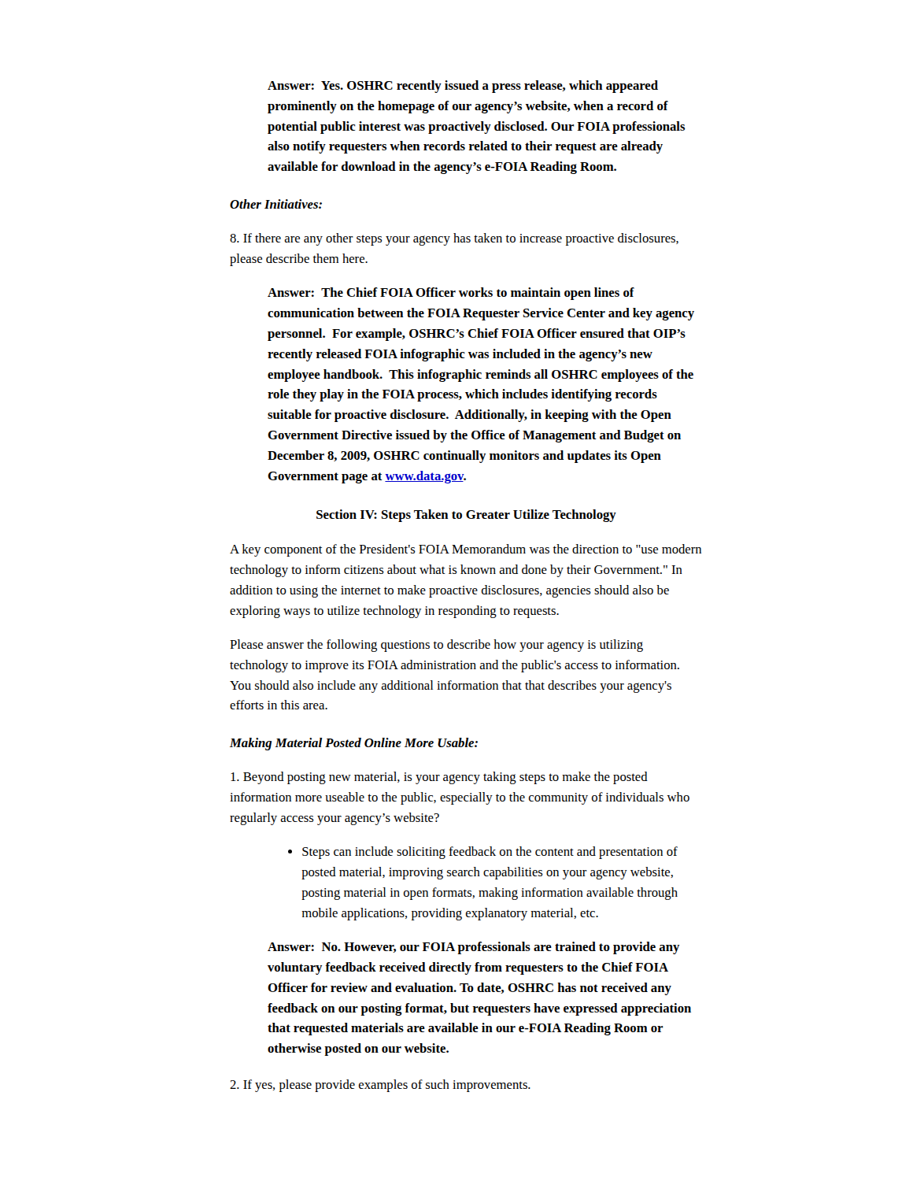Answer: Yes. OSHRC recently issued a press release, which appeared prominently on the homepage of our agency’s website, when a record of potential public interest was proactively disclosed. Our FOIA professionals also notify requesters when records related to their request are already available for download in the agency’s e-FOIA Reading Room.
Other Initiatives:
8. If there are any other steps your agency has taken to increase proactive disclosures, please describe them here.
Answer: The Chief FOIA Officer works to maintain open lines of communication between the FOIA Requester Service Center and key agency personnel. For example, OSHRC’s Chief FOIA Officer ensured that OIP’s recently released FOIA infographic was included in the agency’s new employee handbook. This infographic reminds all OSHRC employees of the role they play in the FOIA process, which includes identifying records suitable for proactive disclosure. Additionally, in keeping with the Open Government Directive issued by the Office of Management and Budget on December 8, 2009, OSHRC continually monitors and updates its Open Government page at www.data.gov.
Section IV: Steps Taken to Greater Utilize Technology
A key component of the President's FOIA Memorandum was the direction to "use modern technology to inform citizens about what is known and done by their Government." In addition to using the internet to make proactive disclosures, agencies should also be exploring ways to utilize technology in responding to requests.
Please answer the following questions to describe how your agency is utilizing technology to improve its FOIA administration and the public's access to information. You should also include any additional information that that describes your agency's efforts in this area.
Making Material Posted Online More Usable:
1. Beyond posting new material, is your agency taking steps to make the posted information more useable to the public, especially to the community of individuals who regularly access your agency’s website?
Steps can include soliciting feedback on the content and presentation of posted material, improving search capabilities on your agency website, posting material in open formats, making information available through mobile applications, providing explanatory material, etc.
Answer: No. However, our FOIA professionals are trained to provide any voluntary feedback received directly from requesters to the Chief FOIA Officer for review and evaluation. To date, OSHRC has not received any feedback on our posting format, but requesters have expressed appreciation that requested materials are available in our e-FOIA Reading Room or otherwise posted on our website.
2. If yes, please provide examples of such improvements.